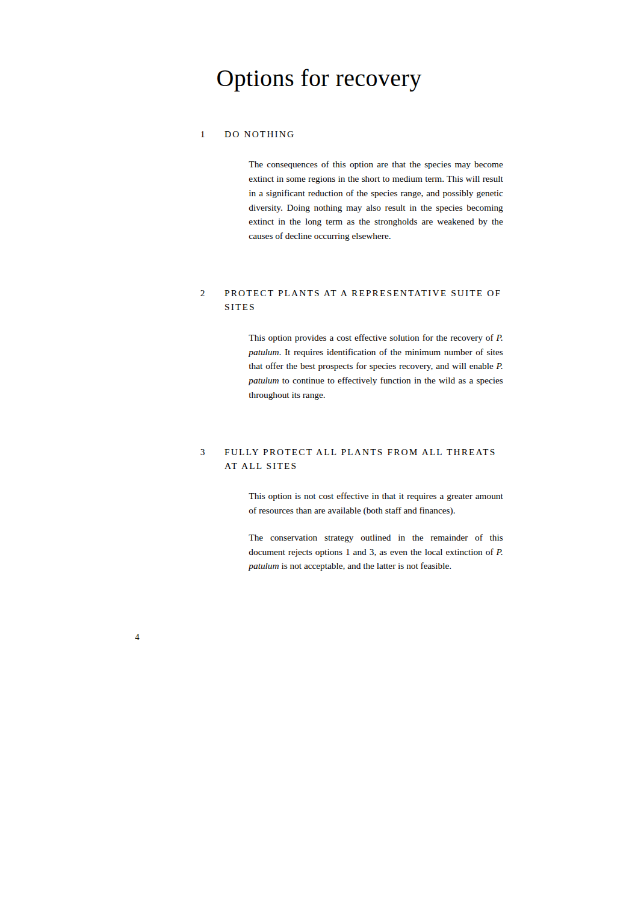Options for recovery
1
DO NOTHING
The consequences of this option are that the species may become extinct in some regions in the short to medium term. This will result in a significant reduction of the species range, and possibly genetic diversity. Doing nothing may also result in the species becoming extinct in the long term as the strongholds are weakened by the causes of decline occurring elsewhere.
2
PROTECT PLANTS AT A REPRESENTATIVE SUITE OF SITES
This option provides a cost effective solution for the recovery of P. patulum. It requires identification of the minimum number of sites that offer the best prospects for species recovery, and will enable P. patulum to continue to effectively function in the wild as a species throughout its range.
3
FULLY PROTECT ALL PLANTS FROM ALL THREATS AT ALL SITES
This option is not cost effective in that it requires a greater amount of resources than are available (both staff and finances).
The conservation strategy outlined in the remainder of this document rejects options 1 and 3, as even the local extinction of P. patulum is not acceptable, and the latter is not feasible.
4